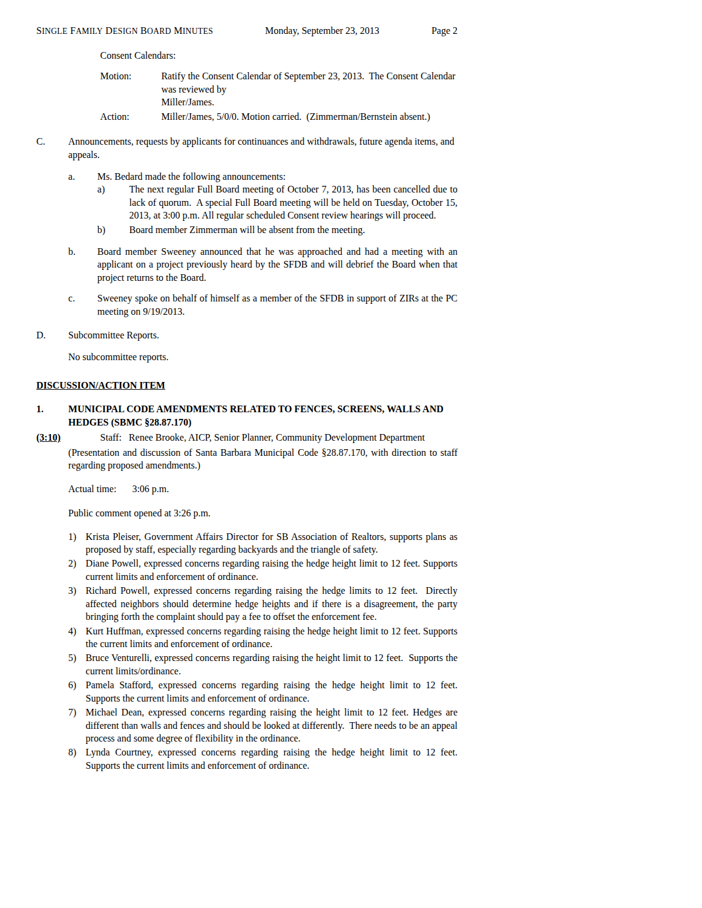SINGLE FAMILY DESIGN BOARD MINUTES
Monday, September 23, 2013
Page 2
Consent Calendars:
Motion:
Ratify the Consent Calendar of September 23, 2013. The Consent Calendar was reviewed by Miller/James.
Action:
Miller/James, 5/0/0. Motion carried. (Zimmerman/Bernstein absent.)
C.
Announcements, requests by applicants for continuances and withdrawals, future agenda items, and appeals.
a.
Ms. Bedard made the following announcements:
a)
The next regular Full Board meeting of October 7, 2013, has been cancelled due to lack of quorum. A special Full Board meeting will be held on Tuesday, October 15, 2013, at 3:00 p.m. All regular scheduled Consent review hearings will proceed.
b)
Board member Zimmerman will be absent from the meeting.
b.
Board member Sweeney announced that he was approached and had a meeting with an applicant on a project previously heard by the SFDB and will debrief the Board when that project returns to the Board.
c.
Sweeney spoke on behalf of himself as a member of the SFDB in support of ZIRs at the PC meeting on 9/19/2013.
D.
Subcommittee Reports.
No subcommittee reports.
DISCUSSION/ACTION ITEM
1.
MUNICIPAL CODE AMENDMENTS RELATED TO FENCES, SCREENS, WALLS AND HEDGES (SBMC §28.87.170)
(3:10)
Staff: Renee Brooke, AICP, Senior Planner, Community Development Department
(Presentation and discussion of Santa Barbara Municipal Code §28.87.170, with direction to staff regarding proposed amendments.)
Actual time: 3:06 p.m.
Public comment opened at 3:26 p.m.
1) Krista Pleiser, Government Affairs Director for SB Association of Realtors, supports plans as proposed by staff, especially regarding backyards and the triangle of safety.
2) Diane Powell, expressed concerns regarding raising the hedge height limit to 12 feet. Supports current limits and enforcement of ordinance.
3) Richard Powell, expressed concerns regarding raising the hedge limits to 12 feet. Directly affected neighbors should determine hedge heights and if there is a disagreement, the party bringing forth the complaint should pay a fee to offset the enforcement fee.
4) Kurt Huffman, expressed concerns regarding raising the hedge height limit to 12 feet. Supports the current limits and enforcement of ordinance.
5) Bruce Venturelli, expressed concerns regarding raising the height limit to 12 feet. Supports the current limits/ordinance.
6) Pamela Stafford, expressed concerns regarding raising the hedge height limit to 12 feet. Supports the current limits and enforcement of ordinance.
7) Michael Dean, expressed concerns regarding raising the height limit to 12 feet. Hedges are different than walls and fences and should be looked at differently. There needs to be an appeal process and some degree of flexibility in the ordinance.
8) Lynda Courtney, expressed concerns regarding raising the hedge height limit to 12 feet. Supports the current limits and enforcement of ordinance.